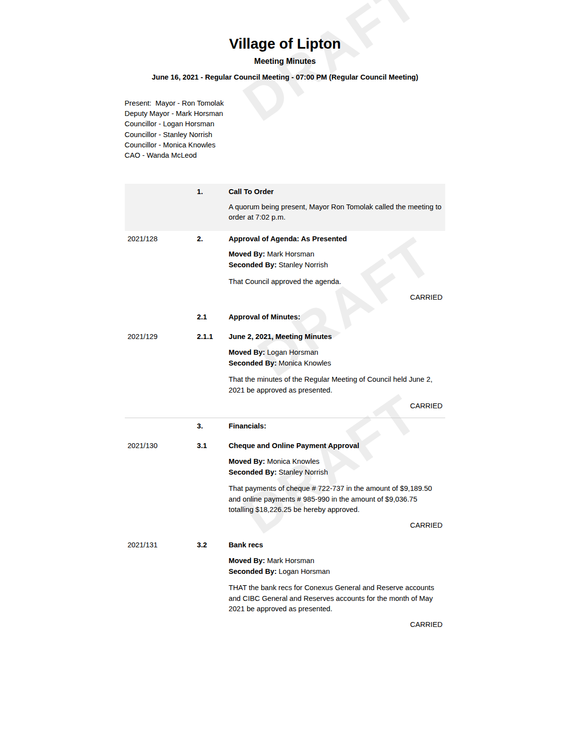DRAFT DRAFT DRAFT
Village of Lipton
Meeting Minutes
June 16, 2021 - Regular Council Meeting - 07:00 PM (Regular Council Meeting)
Present: Mayor - Ron Tomolak
Deputy Mayor - Mark Horsman
Councillor - Logan Horsman
Councillor - Stanley Norrish
Councillor - Monica Knowles
CAO - Wanda McLeod
| | 1. | Call To Order A quorum being present, Mayor Ron Tomolak called the meeting to order at 7:02 p.m. |
| 2021/128 | 2. | Approval of Agenda: As Presented Moved By: Mark Horsman Seconded By: Stanley Norrish That Council approved the agenda. CARRIED |
| | 2.1 | Approval of Minutes: |
| 2021/129 | 2.1.1 | June 2, 2021, Meeting Minutes Moved By: Logan Horsman Seconded By: Monica Knowles That the minutes of the Regular Meeting of Council held June 2, 2021 be approved as presented. CARRIED |
| | 3. | Financials: |
| 2021/130 | 3.1 | Cheque and Online Payment Approval Moved By: Monica Knowles Seconded By: Stanley Norrish That payments of cheque # 722-737 in the amount of $9,189.50 and online payments # 985-990 in the amount of $9,036.75 totalling $18,226.25 be hereby approved. CARRIED |
| 2021/131 | 3.2 | Bank recs Moved By: Mark Horsman Seconded By: Logan Horsman THAT the bank recs for Conexus General and Reserve accounts and CIBC General and Reserves accounts for the month of May 2021 be approved as presented. CARRIED |